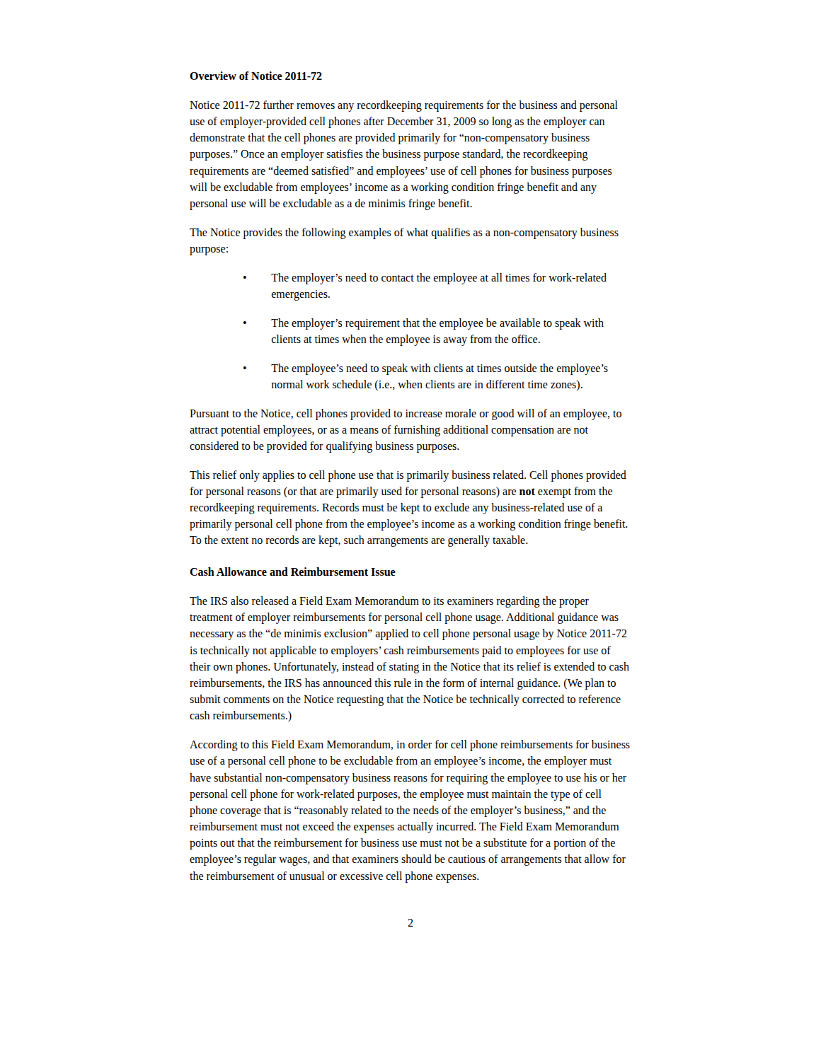Overview of Notice 2011-72
Notice 2011-72 further removes any recordkeeping requirements for the business and personal use of employer-provided cell phones after December 31, 2009 so long as the employer can demonstrate that the cell phones are provided primarily for “non-compensatory business purposes.” Once an employer satisfies the business purpose standard, the recordkeeping requirements are “deemed satisfied” and employees’ use of cell phones for business purposes will be excludable from employees’ income as a working condition fringe benefit and any personal use will be excludable as a de minimis fringe benefit.
The Notice provides the following examples of what qualifies as a non-compensatory business purpose:
The employer’s need to contact the employee at all times for work-related emergencies.
The employer’s requirement that the employee be available to speak with clients at times when the employee is away from the office.
The employee’s need to speak with clients at times outside the employee’s normal work schedule (i.e., when clients are in different time zones).
Pursuant to the Notice, cell phones provided to increase morale or good will of an employee, to attract potential employees, or as a means of furnishing additional compensation are not considered to be provided for qualifying business purposes.
This relief only applies to cell phone use that is primarily business related. Cell phones provided for personal reasons (or that are primarily used for personal reasons) are not exempt from the recordkeeping requirements. Records must be kept to exclude any business-related use of a primarily personal cell phone from the employee’s income as a working condition fringe benefit. To the extent no records are kept, such arrangements are generally taxable.
Cash Allowance and Reimbursement Issue
The IRS also released a Field Exam Memorandum to its examiners regarding the proper treatment of employer reimbursements for personal cell phone usage. Additional guidance was necessary as the “de minimis exclusion” applied to cell phone personal usage by Notice 2011-72 is technically not applicable to employers’ cash reimbursements paid to employees for use of their own phones. Unfortunately, instead of stating in the Notice that its relief is extended to cash reimbursements, the IRS has announced this rule in the form of internal guidance. (We plan to submit comments on the Notice requesting that the Notice be technically corrected to reference cash reimbursements.)
According to this Field Exam Memorandum, in order for cell phone reimbursements for business use of a personal cell phone to be excludable from an employee’s income, the employer must have substantial non-compensatory business reasons for requiring the employee to use his or her personal cell phone for work-related purposes, the employee must maintain the type of cell phone coverage that is “reasonably related to the needs of the employer’s business,” and the reimbursement must not exceed the expenses actually incurred. The Field Exam Memorandum points out that the reimbursement for business use must not be a substitute for a portion of the employee’s regular wages, and that examiners should be cautious of arrangements that allow for the reimbursement of unusual or excessive cell phone expenses.
2